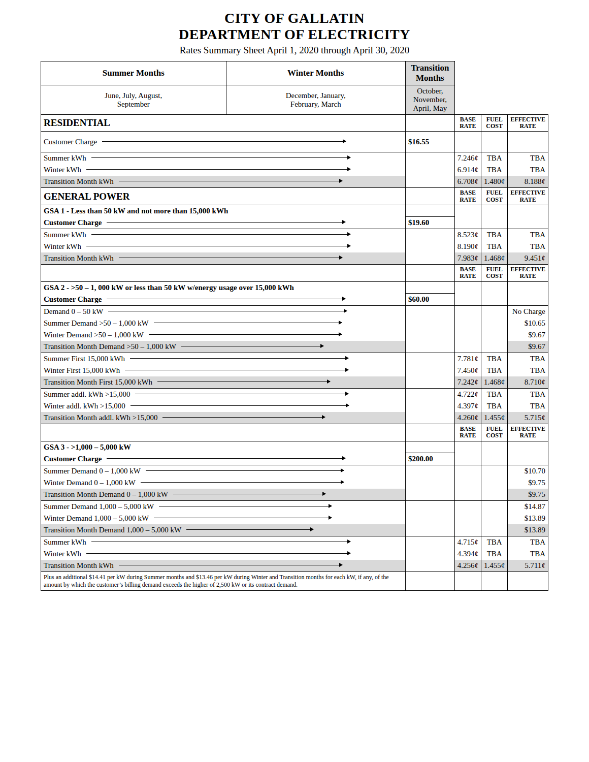CITY OF GALLATIN
DEPARTMENT OF ELECTRICITY
Rates Summary Sheet April 1, 2020 through April 30, 2020
| Summer Months | Winter Months | Transition Months | |
| June, July, August, September | December, January, February, March | October, November, April, May | |
| RESIDENTIAL | | BASE RATE | FUEL COST | EFFECTIVE RATE |
| Customer Charge | $16.55 | | | |
| Summer kWh | | 7.246¢ | TBA | TBA |
| Winter kWh | | 6.914¢ | TBA | TBA |
| Transition Month kWh | | 6.708¢ | 1.480¢ | 8.188¢ |
| GENERAL POWER | | BASE RATE | FUEL COST | EFFECTIVE RATE |
| GSA 1 - Less than 50 kW and not more than 15,000 kWh | | | | |
| Customer Charge | $19.60 | | | |
| Summer kWh | | 8.523¢ | TBA | TBA |
| Winter kWh | | 8.190¢ | TBA | TBA |
| Transition Month kWh | | 7.983¢ | 1.468¢ | 9.451¢ |
| | | BASE RATE | FUEL COST | EFFECTIVE RATE |
| GSA 2 - >50 – 1, 000 kW or less than 50 kW w/energy usage over 15,000 kWh | | | | |
| Customer Charge | $60.00 | | | |
| Demand 0 – 50 kW | | | | No Charge |
| Summer Demand >50 – 1,000 kW | | | | $10.65 |
| Winter Demand >50 – 1,000 kW | | | | $9.67 |
| Transition Month Demand >50 – 1,000 kW | | | | $9.67 |
| Summer First 15,000 kWh | | 7.781¢ | TBA | TBA |
| Winter First 15,000 kWh | | 7.450¢ | TBA | TBA |
| Transition Month First 15,000 kWh | | 7.242¢ | 1.468¢ | 8.710¢ |
| Summer addl. kWh >15,000 | | 4.722¢ | TBA | TBA |
| Winter addl. kWh >15,000 | | 4.397¢ | TBA | TBA |
| Transition Month addl. kWh >15,000 | | 4.260¢ | 1.455¢ | 5.715¢ |
| | | BASE RATE | FUEL COST | EFFECTIVE RATE |
| GSA 3 - >1,000 – 5,000 kW | | | | |
| Customer Charge | $200.00 | | | |
| Summer Demand 0 – 1,000 kW | | | | $10.70 |
| Winter Demand 0 – 1,000 kW | | | | $9.75 |
| Transition Month Demand 0 – 1,000 kW | | | | $9.75 |
| Summer Demand 1,000 – 5,000 kW | | | | $14.87 |
| Winter Demand 1,000 – 5,000 kW | | | | $13.89 |
| Transition Month Demand 1,000 – 5,000 kW | | | | $13.89 |
| Summer kWh | | 4.715¢ | TBA | TBA |
| Winter kWh | | 4.394¢ | TBA | TBA |
| Transition Month kWh | | 4.256¢ | 1.455¢ | 5.711¢ |
| Plus an additional $14.41 per kW during Summer months and $13.46 per kW during Winter and Transition months for each kW, if any, of the amount by which the customer’s billing demand exceeds the higher of 2,500 kW or its contract demand. | | | | |